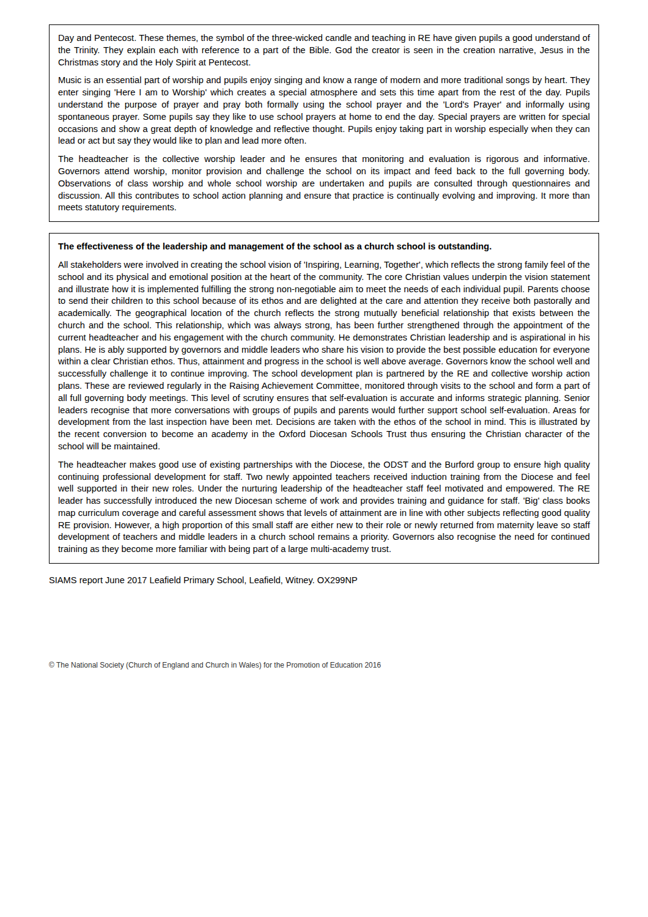Day and Pentecost. These themes, the symbol of the three-wicked candle and teaching in RE have given pupils a good understand of the Trinity. They explain each with reference to a part of the Bible. God the creator is seen in the creation narrative, Jesus in the Christmas story and the Holy Spirit at Pentecost.
Music is an essential part of worship and pupils enjoy singing and know a range of modern and more traditional songs by heart. They enter singing 'Here I am to Worship' which creates a special atmosphere and sets this time apart from the rest of the day. Pupils understand the purpose of prayer and pray both formally using the school prayer and the 'Lord's Prayer' and informally using spontaneous prayer. Some pupils say they like to use school prayers at home to end the day. Special prayers are written for special occasions and show a great depth of knowledge and reflective thought. Pupils enjoy taking part in worship especially when they can lead or act but say they would like to plan and lead more often.
The headteacher is the collective worship leader and he ensures that monitoring and evaluation is rigorous and informative. Governors attend worship, monitor provision and challenge the school on its impact and feed back to the full governing body. Observations of class worship and whole school worship are undertaken and pupils are consulted through questionnaires and discussion. All this contributes to school action planning and ensure that practice is continually evolving and improving. It more than meets statutory requirements.
The effectiveness of the leadership and management of the school as a church school is outstanding.
All stakeholders were involved in creating the school vision of 'Inspiring, Learning, Together', which reflects the strong family feel of the school and its physical and emotional position at the heart of the community. The core Christian values underpin the vision statement and illustrate how it is implemented fulfilling the strong non-negotiable aim to meet the needs of each individual pupil. Parents choose to send their children to this school because of its ethos and are delighted at the care and attention they receive both pastorally and academically. The geographical location of the church reflects the strong mutually beneficial relationship that exists between the church and the school. This relationship, which was always strong, has been further strengthened through the appointment of the current headteacher and his engagement with the church community. He demonstrates Christian leadership and is aspirational in his plans. He is ably supported by governors and middle leaders who share his vision to provide the best possible education for everyone within a clear Christian ethos. Thus, attainment and progress in the school is well above average. Governors know the school well and successfully challenge it to continue improving. The school development plan is partnered by the RE and collective worship action plans. These are reviewed regularly in the Raising Achievement Committee, monitored through visits to the school and form a part of all full governing body meetings. This level of scrutiny ensures that self-evaluation is accurate and informs strategic planning. Senior leaders recognise that more conversations with groups of pupils and parents would further support school self-evaluation. Areas for development from the last inspection have been met. Decisions are taken with the ethos of the school in mind. This is illustrated by the recent conversion to become an academy in the Oxford Diocesan Schools Trust thus ensuring the Christian character of the school will be maintained.
The headteacher makes good use of existing partnerships with the Diocese, the ODST and the Burford group to ensure high quality continuing professional development for staff. Two newly appointed teachers received induction training from the Diocese and feel well supported in their new roles. Under the nurturing leadership of the headteacher staff feel motivated and empowered. The RE leader has successfully introduced the new Diocesan scheme of work and provides training and guidance for staff. 'Big' class books map curriculum coverage and careful assessment shows that levels of attainment are in line with other subjects reflecting good quality RE provision. However, a high proportion of this small staff are either new to their role or newly returned from maternity leave so staff development of teachers and middle leaders in a church school remains a priority. Governors also recognise the need for continued training as they become more familiar with being part of a large multi-academy trust.
SIAMS report June 2017 Leafield Primary School, Leafield, Witney. OX299NP
© The National Society (Church of England and Church in Wales) for the Promotion of Education 2016